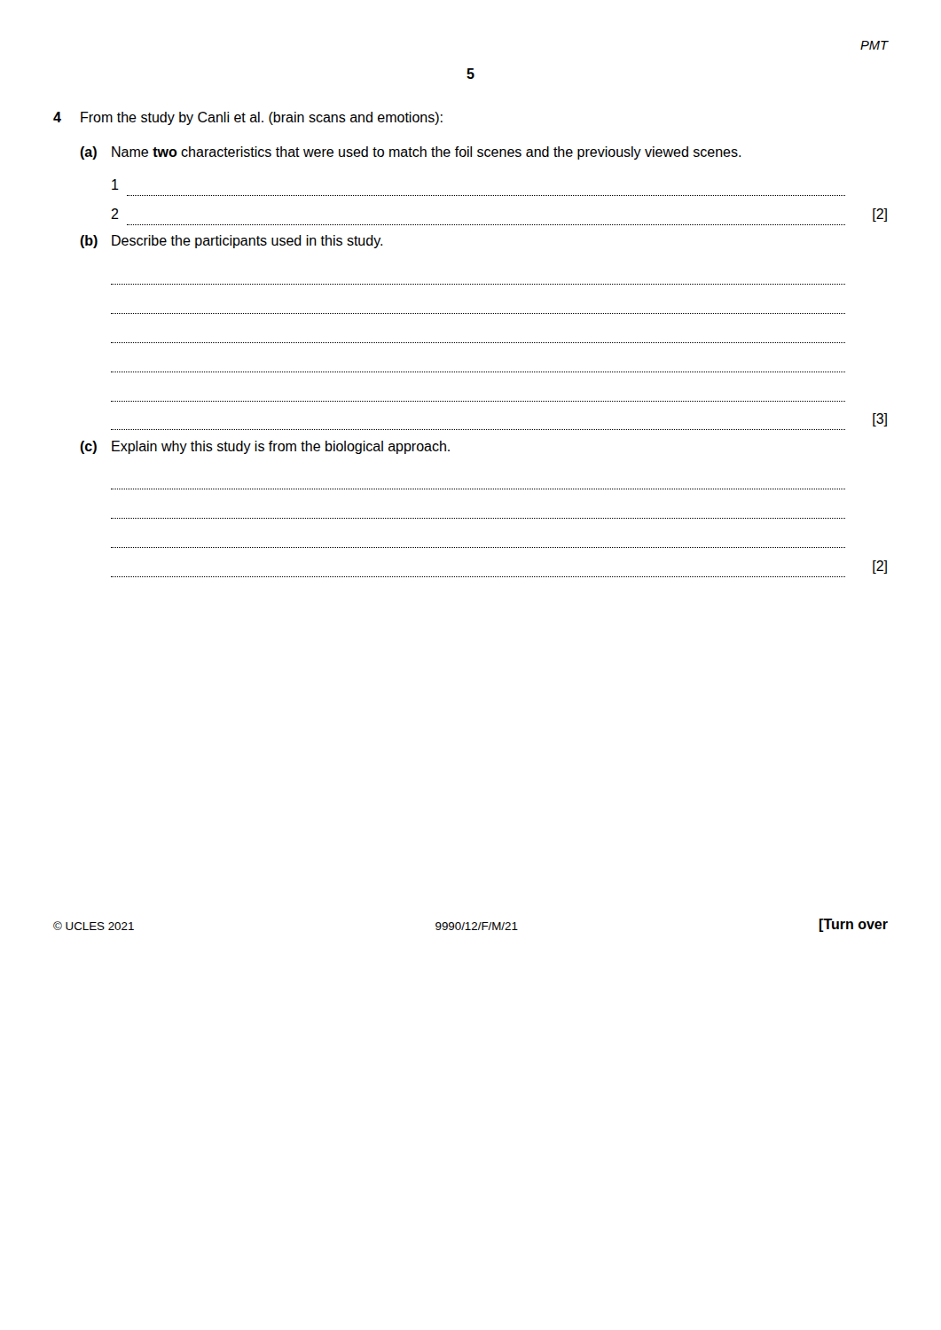PMT
5
4
From the study by Canli et al. (brain scans and emotions):
(a)
Name two characteristics that were used to match the foil scenes and the previously viewed scenes.
1
2
[2]
(b)
Describe the participants used in this study.
[3]
(c)
Explain why this study is from the biological approach.
[2]
© UCLES 2021
9990/12/F/M/21
[Turn over